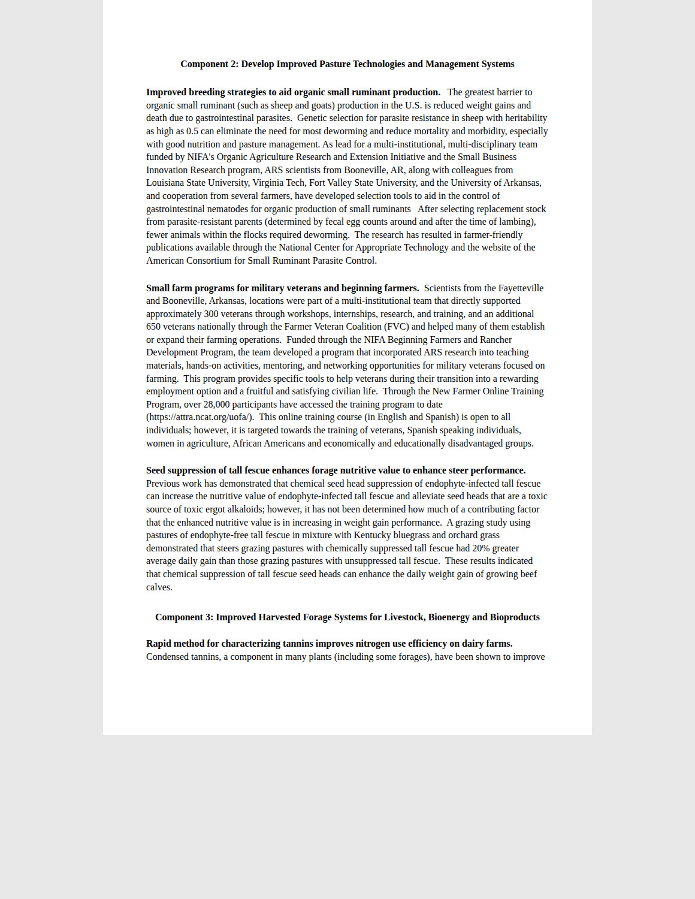Component 2: Develop Improved Pasture Technologies and Management Systems
Improved breeding strategies to aid organic small ruminant production. The greatest barrier to organic small ruminant (such as sheep and goats) production in the U.S. is reduced weight gains and death due to gastrointestinal parasites. Genetic selection for parasite resistance in sheep with heritability as high as 0.5 can eliminate the need for most deworming and reduce mortality and morbidity, especially with good nutrition and pasture management. As lead for a multi-institutional, multi-disciplinary team funded by NIFA's Organic Agriculture Research and Extension Initiative and the Small Business Innovation Research program, ARS scientists from Booneville, AR, along with colleagues from Louisiana State University, Virginia Tech, Fort Valley State University, and the University of Arkansas, and cooperation from several farmers, have developed selection tools to aid in the control of gastrointestinal nematodes for organic production of small ruminants After selecting replacement stock from parasite-resistant parents (determined by fecal egg counts around and after the time of lambing), fewer animals within the flocks required deworming. The research has resulted in farmer-friendly publications available through the National Center for Appropriate Technology and the website of the American Consortium for Small Ruminant Parasite Control.
Small farm programs for military veterans and beginning farmers. Scientists from the Fayetteville and Booneville, Arkansas, locations were part of a multi-institutional team that directly supported approximately 300 veterans through workshops, internships, research, and training, and an additional 650 veterans nationally through the Farmer Veteran Coalition (FVC) and helped many of them establish or expand their farming operations. Funded through the NIFA Beginning Farmers and Rancher Development Program, the team developed a program that incorporated ARS research into teaching materials, hands-on activities, mentoring, and networking opportunities for military veterans focused on farming. This program provides specific tools to help veterans during their transition into a rewarding employment option and a fruitful and satisfying civilian life. Through the New Farmer Online Training Program, over 28,000 participants have accessed the training program to date (https://attra.ncat.org/uofa/). This online training course (in English and Spanish) is open to all individuals; however, it is targeted towards the training of veterans, Spanish speaking individuals, women in agriculture, African Americans and economically and educationally disadvantaged groups.
Seed suppression of tall fescue enhances forage nutritive value to enhance steer performance. Previous work has demonstrated that chemical seed head suppression of endophyte-infected tall fescue can increase the nutritive value of endophyte-infected tall fescue and alleviate seed heads that are a toxic source of toxic ergot alkaloids; however, it has not been determined how much of a contributing factor that the enhanced nutritive value is in increasing in weight gain performance. A grazing study using pastures of endophyte-free tall fescue in mixture with Kentucky bluegrass and orchard grass demonstrated that steers grazing pastures with chemically suppressed tall fescue had 20% greater average daily gain than those grazing pastures with unsuppressed tall fescue. These results indicated that chemical suppression of tall fescue seed heads can enhance the daily weight gain of growing beef calves.
Component 3: Improved Harvested Forage Systems for Livestock, Bioenergy and Bioproducts
Rapid method for characterizing tannins improves nitrogen use efficiency on dairy farms.
Condensed tannins, a component in many plants (including some forages), have been shown to improve